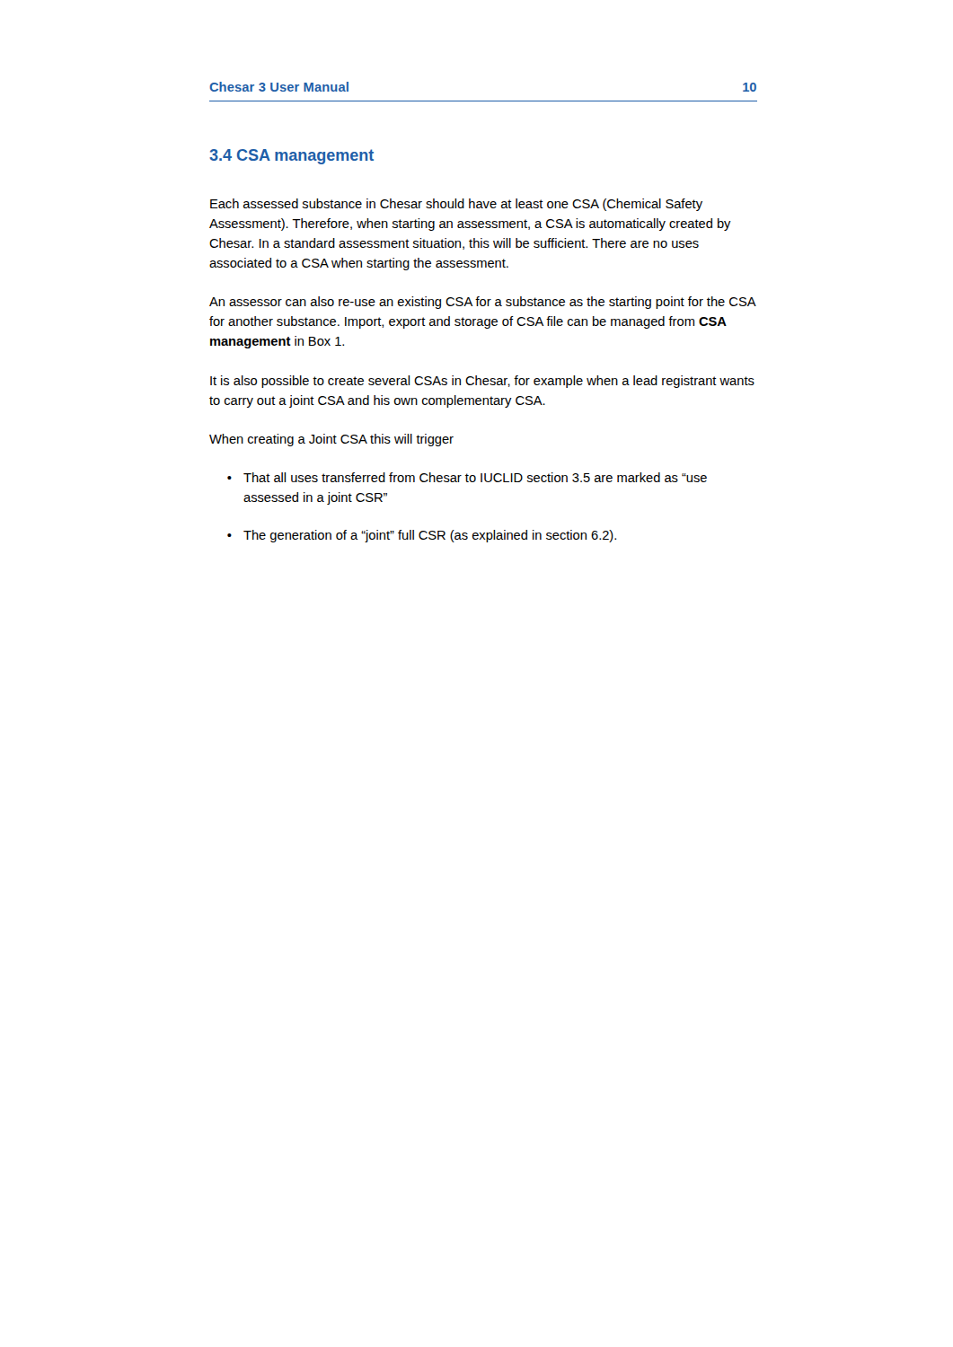Chesar 3 User Manual 10
3.4 CSA management
Each assessed substance in Chesar should have at least one CSA (Chemical Safety Assessment). Therefore, when starting an assessment, a CSA is automatically created by Chesar. In a standard assessment situation, this will be sufficient. There are no uses associated to a CSA when starting the assessment.
An assessor can also re-use an existing CSA for a substance as the starting point for the CSA for another substance. Import, export and storage of CSA file can be managed from CSA management in Box 1.
It is also possible to create several CSAs in Chesar, for example when a lead registrant wants to carry out a joint CSA and his own complementary CSA.
When creating a Joint CSA this will trigger
That all uses transferred from Chesar to IUCLID section 3.5 are marked as “use assessed in a joint CSR”
The generation of a “joint” full CSR (as explained in section 6.2).